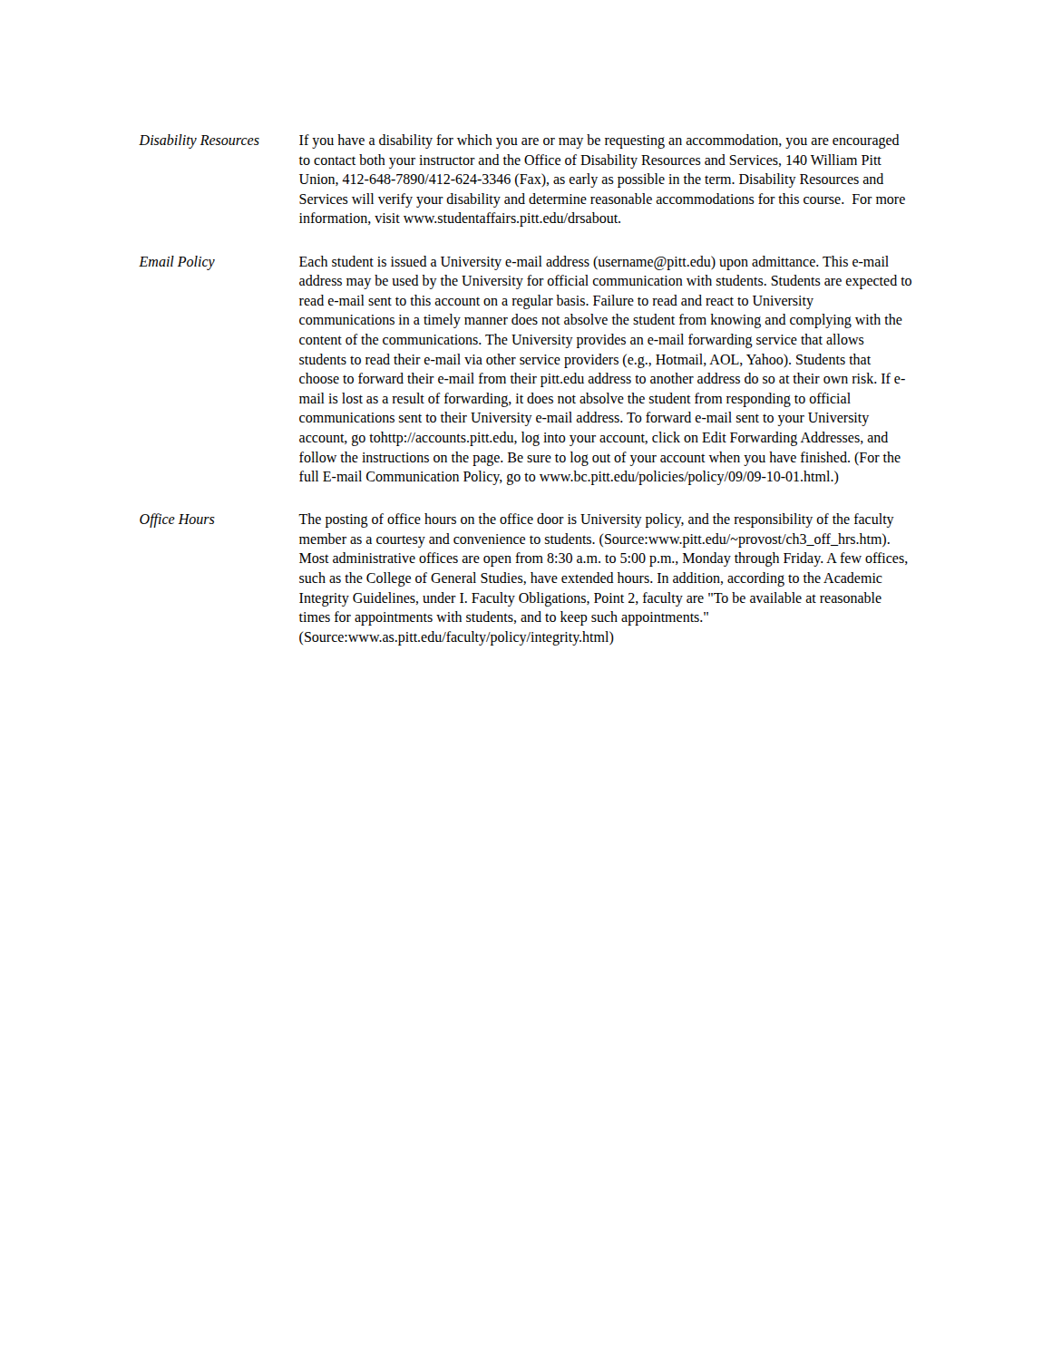| Disability Resources | If you have a disability for which you are or may be requesting an accommodation, you are encouraged to contact both your instructor and the Office of Disability Resources and Services, 140 William Pitt Union, 412-648-7890/412-624-3346 (Fax), as early as possible in the term. Disability Resources and Services will verify your disability and determine reasonable accommodations for this course. For more information, visit www.studentaffairs.pitt.edu/drsabout. |
| Email Policy | Each student is issued a University e-mail address (username@pitt.edu) upon admittance. This e-mail address may be used by the University for official communication with students. Students are expected to read e-mail sent to this account on a regular basis. Failure to read and react to University communications in a timely manner does not absolve the student from knowing and complying with the content of the communications. The University provides an e-mail forwarding service that allows students to read their e-mail via other service providers (e.g., Hotmail, AOL, Yahoo). Students that choose to forward their e-mail from their pitt.edu address to another address do so at their own risk. If e-mail is lost as a result of forwarding, it does not absolve the student from responding to official communications sent to their University e-mail address. To forward e-mail sent to your University account, go tohttp://accounts.pitt.edu, log into your account, click on Edit Forwarding Addresses, and follow the instructions on the page. Be sure to log out of your account when you have finished. (For the full E-mail Communication Policy, go to www.bc.pitt.edu/policies/policy/09/09-10-01.html.) |
| Office Hours | The posting of office hours on the office door is University policy, and the responsibility of the faculty member as a courtesy and convenience to students. (Source:www.pitt.edu/~provost/ch3_off_hrs.htm). Most administrative offices are open from 8:30 a.m. to 5:00 p.m., Monday through Friday. A few offices, such as the College of General Studies, have extended hours. In addition, according to the Academic Integrity Guidelines, under I. Faculty Obligations, Point 2, faculty are "To be available at reasonable times for appointments with students, and to keep such appointments." (Source:www.as.pitt.edu/faculty/policy/integrity.html) |